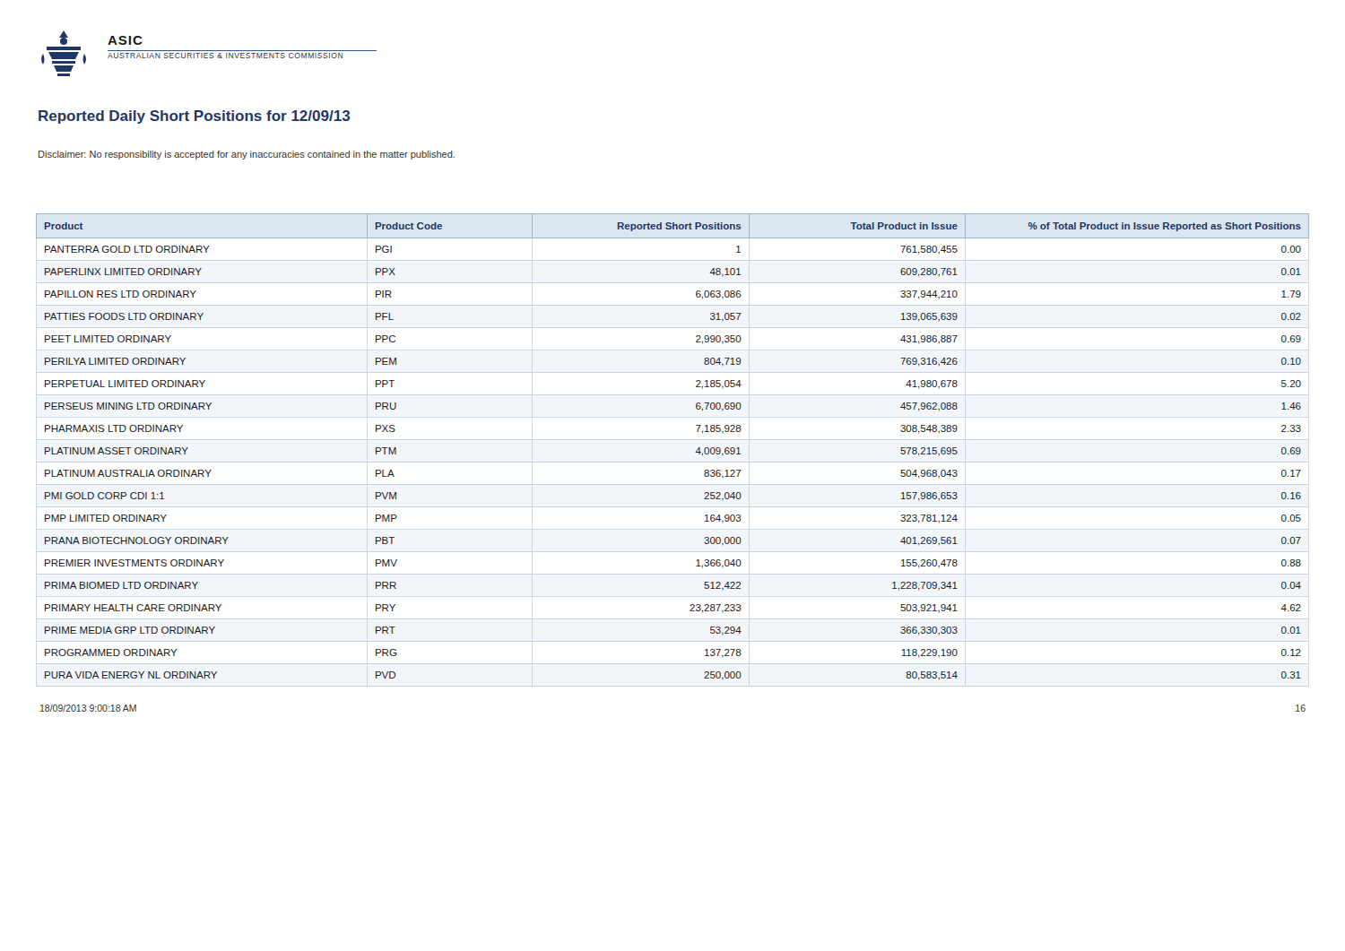ASIC
Australian Securities & Investments Commission
Reported Daily Short Positions for 12/09/13
Disclaimer: No responsibility is accepted for any inaccuracies contained in the matter published.
| Product | Product Code | Reported Short Positions | Total Product in Issue | % of Total Product in Issue Reported as Short Positions |
| --- | --- | --- | --- | --- |
| PANTERRA GOLD LTD ORDINARY | PGI | 1 | 761,580,455 | 0.00 |
| PAPERLINX LIMITED ORDINARY | PPX | 48,101 | 609,280,761 | 0.01 |
| PAPILLON RES LTD ORDINARY | PIR | 6,063,086 | 337,944,210 | 1.79 |
| PATTIES FOODS LTD ORDINARY | PFL | 31,057 | 139,065,639 | 0.02 |
| PEET LIMITED ORDINARY | PPC | 2,990,350 | 431,986,887 | 0.69 |
| PERILYA LIMITED ORDINARY | PEM | 804,719 | 769,316,426 | 0.10 |
| PERPETUAL LIMITED ORDINARY | PPT | 2,185,054 | 41,980,678 | 5.20 |
| PERSEUS MINING LTD ORDINARY | PRU | 6,700,690 | 457,962,088 | 1.46 |
| PHARMAXIS LTD ORDINARY | PXS | 7,185,928 | 308,548,389 | 2.33 |
| PLATINUM ASSET ORDINARY | PTM | 4,009,691 | 578,215,695 | 0.69 |
| PLATINUM AUSTRALIA ORDINARY | PLA | 836,127 | 504,968,043 | 0.17 |
| PMI GOLD CORP CDI 1:1 | PVM | 252,040 | 157,986,653 | 0.16 |
| PMP LIMITED ORDINARY | PMP | 164,903 | 323,781,124 | 0.05 |
| PRANA BIOTECHNOLOGY ORDINARY | PBT | 300,000 | 401,269,561 | 0.07 |
| PREMIER INVESTMENTS ORDINARY | PMV | 1,366,040 | 155,260,478 | 0.88 |
| PRIMA BIOMED LTD ORDINARY | PRR | 512,422 | 1,228,709,341 | 0.04 |
| PRIMARY HEALTH CARE ORDINARY | PRY | 23,287,233 | 503,921,941 | 4.62 |
| PRIME MEDIA GRP LTD ORDINARY | PRT | 53,294 | 366,330,303 | 0.01 |
| PROGRAMMED ORDINARY | PRG | 137,278 | 118,229,190 | 0.12 |
| PURA VIDA ENERGY NL ORDINARY | PVD | 250,000 | 80,583,514 | 0.31 |
18/09/2013 9:00:18 AM 16